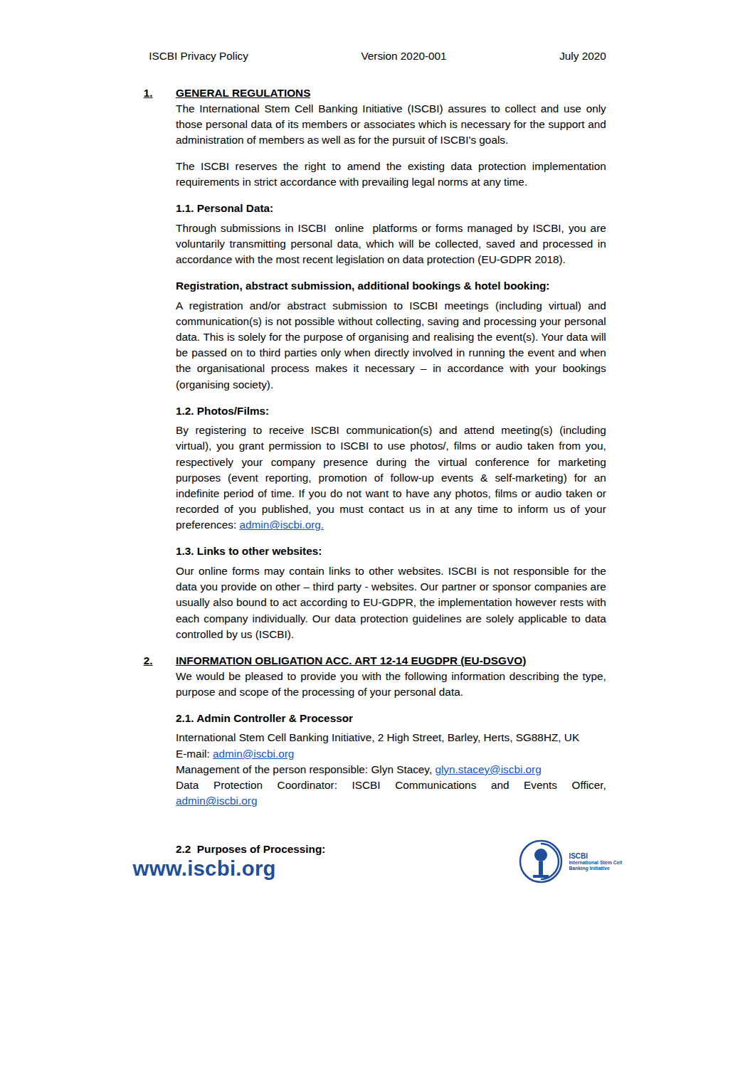ISCBI Privacy Policy
Version 2020-001
July 2020
GENERAL REGULATIONS
The International Stem Cell Banking Initiative (ISCBI) assures to collect and use only those personal data of its members or associates which is necessary for the support and administration of members as well as for the pursuit of ISCBI's goals.
The ISCBI reserves the right to amend the existing data protection implementation requirements in strict accordance with prevailing legal norms at any time.
1.1. Personal Data:
Through submissions in ISCBI online platforms or forms managed by ISCBI, you are voluntarily transmitting personal data, which will be collected, saved and processed in accordance with the most recent legislation on data protection (EU-GDPR 2018).
Registration, abstract submission, additional bookings & hotel booking:
A registration and/or abstract submission to ISCBI meetings (including virtual) and communication(s) is not possible without collecting, saving and processing your personal data. This is solely for the purpose of organising and realising the event(s). Your data will be passed on to third parties only when directly involved in running the event and when the organisational process makes it necessary – in accordance with your bookings (organising society).
1.2. Photos/Films:
By registering to receive ISCBI communication(s) and attend meeting(s) (including virtual), you grant permission to ISCBI to use photos/, films or audio taken from you, respectively your company presence during the virtual conference for marketing purposes (event reporting, promotion of follow-up events & self-marketing) for an indefinite period of time. If you do not want to have any photos, films or audio taken or recorded of you published, you must contact us in at any time to inform us of your preferences: admin@iscbi.org.
1.3. Links to other websites:
Our online forms may contain links to other websites. ISCBI is not responsible for the data you provide on other – third party - websites. Our partner or sponsor companies are usually also bound to act according to EU-GDPR, the implementation however rests with each company individually. Our data protection guidelines are solely applicable to data controlled by us (ISCBI).
INFORMATION OBLIGATION ACC. ART 12-14 EUGDPR (EU-DSGVO)
We would be pleased to provide you with the following information describing the type, purpose and scope of the processing of your personal data.
2.1. Admin Controller & Processor
International Stem Cell Banking Initiative, 2 High Street, Barley, Herts, SG88HZ, UK
E-mail: admin@iscbi.org
Management of the person responsible: Glyn Stacey, glyn.stacey@iscbi.org
Data Protection Coordinator: ISCBI Communications and Events Officer, admin@iscbi.org
2.2 Purposes of Processing:
www.iscbi.org
ISCBI International Stem Cell
Banking Initiative